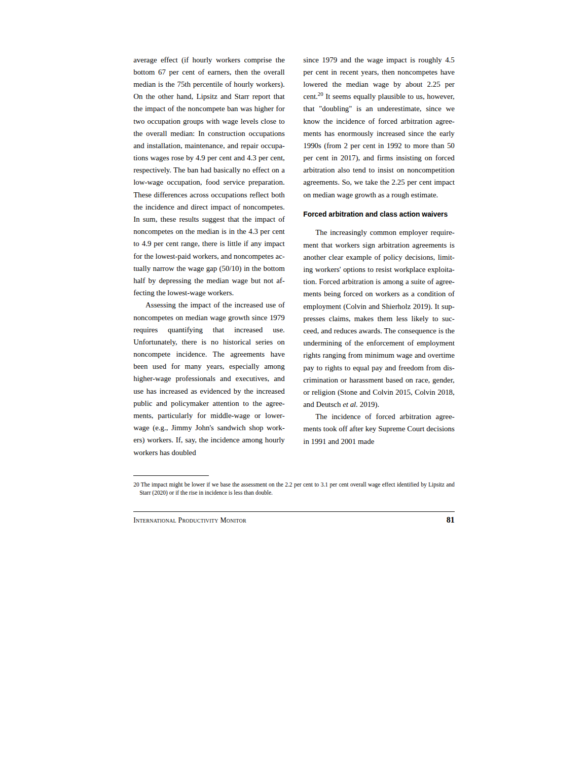average effect (if hourly workers comprise the bottom 67 per cent of earners, then the overall median is the 75th percentile of hourly workers). On the other hand, Lipsitz and Starr report that the impact of the noncompete ban was higher for two occupation groups with wage levels close to the overall median: In construction occupations and installation, maintenance, and repair occupations wages rose by 4.9 per cent and 4.3 per cent, respectively. The ban had basically no effect on a low-wage occupation, food service preparation. These differences across occupations reflect both the incidence and direct impact of noncompetes. In sum, these results suggest that the impact of noncompetes on the median is in the 4.3 per cent to 4.9 per cent range, there is little if any impact for the lowest-paid workers, and noncompetes actually narrow the wage gap (50/10) in the bottom half by depressing the median wage but not affecting the lowest-wage workers.
Assessing the impact of the increased use of noncompetes on median wage growth since 1979 requires quantifying that increased use. Unfortunately, there is no historical series on noncompete incidence. The agreements have been used for many years, especially among higher-wage professionals and executives, and use has increased as evidenced by the increased public and policymaker attention to the agreements, particularly for middle-wage or lower-wage (e.g., Jimmy John's sandwich shop workers) workers. If, say, the incidence among hourly workers has doubled
since 1979 and the wage impact is roughly 4.5 per cent in recent years, then noncompetes have lowered the median wage by about 2.25 per cent.20 It seems equally plausible to us, however, that "doubling" is an underestimate, since we know the incidence of forced arbitration agreements has enormously increased since the early 1990s (from 2 per cent in 1992 to more than 50 per cent in 2017), and firms insisting on forced arbitration also tend to insist on noncompetition agreements. So, we take the 2.25 per cent impact on median wage growth as a rough estimate.
Forced arbitration and class action waivers
The increasingly common employer requirement that workers sign arbitration agreements is another clear example of policy decisions, limiting workers' options to resist workplace exploitation. Forced arbitration is among a suite of agreements being forced on workers as a condition of employment (Colvin and Shierholz 2019). It suppresses claims, makes them less likely to succeed, and reduces awards. The consequence is the undermining of the enforcement of employment rights ranging from minimum wage and overtime pay to rights to equal pay and freedom from discrimination or harassment based on race, gender, or religion (Stone and Colvin 2015, Colvin 2018, and Deutsch et al. 2019).
The incidence of forced arbitration agreements took off after key Supreme Court decisions in 1991 and 2001 made
20 The impact might be lower if we base the assessment on the 2.2 per cent to 3.1 per cent overall wage effect identified by Lipsitz and Starr (2020) or if the rise in incidence is less than double.
International Productivity Monitor 81